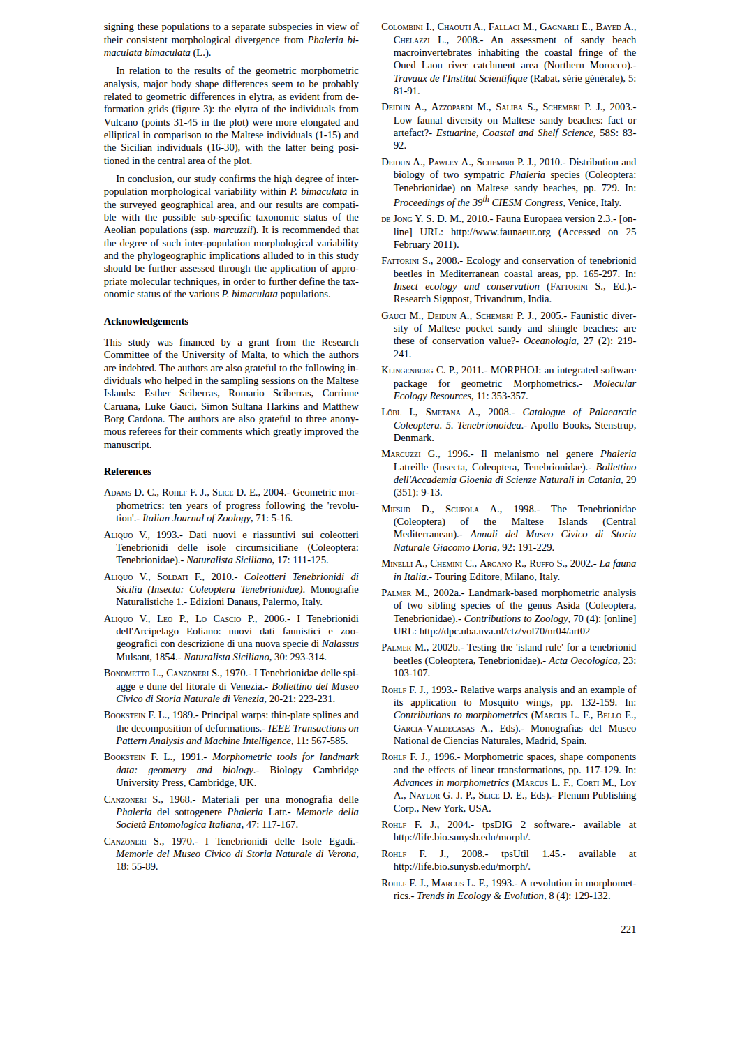signing these populations to a separate subspecies in view of their consistent morphological divergence from Phaleria bimaculata bimaculata (L.).
In relation to the results of the geometric morphometric analysis, major body shape differences seem to be probably related to geometric differences in elytra, as evident from deformation grids (figure 3): the elytra of the individuals from Vulcano (points 31-45 in the plot) were more elongated and elliptical in comparison to the Maltese individuals (1-15) and the Sicilian individuals (16-30), with the latter being positioned in the central area of the plot.
In conclusion, our study confirms the high degree of inter-population morphological variability within P. bimaculata in the surveyed geographical area, and our results are compatible with the possible sub-specific taxonomic status of the Aeolian populations (ssp. marcuzzii). It is recommended that the degree of such inter-population morphological variability and the phylogeographic implications alluded to in this study should be further assessed through the application of appropriate molecular techniques, in order to further define the taxonomic status of the various P. bimaculata populations.
Acknowledgements
This study was financed by a grant from the Research Committee of the University of Malta, to which the authors are indebted. The authors are also grateful to the following individuals who helped in the sampling sessions on the Maltese Islands: Esther Sciberras, Romario Sciberras, Corrinne Caruana, Luke Gauci, Simon Sultana Harkins and Matthew Borg Cardona. The authors are also grateful to three anonymous referees for their comments which greatly improved the manuscript.
References
Adams D. C., Rohlf F. J., Slice D. E., 2004.- Geometric morphometrics: ten years of progress following the 'revolution'.- Italian Journal of Zoology, 71: 5-16.
Aliquo V., 1993.- Dati nuovi e riassuntivi sui coleotteri Tenebrionidi delle isole circumsiciliane (Coleoptera: Tenebrionidae).- Naturalista Siciliano, 17: 111-125.
Aliquo V., Soldati F., 2010.- Coleotteri Tenebrionidi di Sicilia (Insecta: Coleoptera Tenebrionidae). Monografie Naturalistiche 1.- Edizioni Danaus, Palermo, Italy.
Aliquo V., Leo P., Lo Cascio P., 2006.- I Tenebrionidi dell'Arcipelago Eoliano: nuovi dati faunistici e zoogeografici con descrizione di una nuova specie di Nalassus Mulsant, 1854.- Naturalista Siciliano, 30: 293-314.
Bonometto L., Canzoneri S., 1970.- I Tenebrionidae delle spiagge e dune del litorale di Venezia.- Bollettino del Museo Civico di Storia Naturale di Venezia, 20-21: 223-231.
Bookstein F. L., 1989.- Principal warps: thin-plate splines and the decomposition of deformations.- IEEE Transactions on Pattern Analysis and Machine Intelligence, 11: 567-585.
Bookstein F. L., 1991.- Morphometric tools for landmark data: geometry and biology.- Biology Cambridge University Press, Cambridge, UK.
Canzoneri S., 1968.- Materiali per una monografia delle Phaleria del sottogenere Phaleria Latr.- Memorie della Società Entomologica Italiana, 47: 117-167.
Canzoneri S., 1970.- I Tenebrionidi delle Isole Egadi.- Memorie del Museo Civico di Storia Naturale di Verona, 18: 55-89.
Colombini I., Chaouti A., Fallaci M., Gagnarli E., Bayed A., Chelazzi L., 2008.- An assessment of sandy beach macroinvertebrates inhabiting the coastal fringe of the Oued Laou river catchment area (Northern Morocco).- Travaux de l'Institut Scientifique (Rabat, série générale), 5: 81-91.
Deidun A., Azzopardi M., Saliba S., Schembri P. J., 2003.- Low faunal diversity on Maltese sandy beaches: fact or artefact?- Estuarine, Coastal and Shelf Science, 58S: 83-92.
Deidun A., Pawley A., Schembri P. J., 2010.- Distribution and biology of two sympatric Phaleria species (Coleoptera: Tenebrionidae) on Maltese sandy beaches, pp. 729. In: Proceedings of the 39th CIESM Congress, Venice, Italy.
de Jong Y. S. D. M., 2010.- Fauna Europaea version 2.3.- [online] URL: http://www.faunaeur.org (Accessed on 25 February 2011).
Fattorini S., 2008.- Ecology and conservation of tenebrionid beetles in Mediterranean coastal areas, pp. 165-297. In: Insect ecology and conservation (Fattorini S., Ed.).- Research Signpost, Trivandrum, India.
Gauci M., Deidun A., Schembri P. J., 2005.- Faunistic diversity of Maltese pocket sandy and shingle beaches: are these of conservation value?- Oceanologia, 27 (2): 219-241.
Klingenberg C. P., 2011.- MORPHOJ: an integrated software package for geometric Morphometrics.- Molecular Ecology Resources, 11: 353-357.
Löbl I., Smetana A., 2008.- Catalogue of Palaearctic Coleoptera. 5. Tenebrionoidea.- Apollo Books, Stenstrup, Denmark.
Marcuzzi G., 1996.- Il melanismo nel genere Phaleria Latreille (Insecta, Coleoptera, Tenebrionidae).- Bollettino dell'Accademia Gioenia di Scienze Naturali in Catania, 29 (351): 9-13.
Mifsud D., Scupola A., 1998.- The Tenebrionidae (Coleoptera) of the Maltese Islands (Central Mediterranean).- Annali del Museo Civico di Storia Naturale Giacomo Doria, 92: 191-229.
Minelli A., Chemini C., Argano R., Ruffo S., 2002.- La fauna in Italia.- Touring Editore, Milano, Italy.
Palmer M., 2002a.- Landmark-based morphometric analysis of two sibling species of the genus Asida (Coleoptera, Tenebrionidae).- Contributions to Zoology, 70 (4): [online] URL: http://dpc.uba.uva.nl/ctz/vol70/nr04/art02
Palmer M., 2002b.- Testing the 'island rule' for a tenebrionid beetles (Coleoptera, Tenebrionidae).- Acta Oecologica, 23: 103-107.
Rohlf F. J., 1993.- Relative warps analysis and an example of its application to Mosquito wings, pp. 132-159. In: Contributions to morphometrics (Marcus L. F., Bello E., Garcia-Valdecasas A., Eds).- Monografias del Museo National de Ciencias Naturales, Madrid, Spain.
Rohlf F. J., 1996.- Morphometric spaces, shape components and the effects of linear transformations, pp. 117-129. In: Advances in morphometrics (Marcus L. F., Corti M., Loy A., Naylor G. J. P., Slice D. E., Eds).- Plenum Publishing Corp., New York, USA.
Rohlf F. J., 2004.- tpsDIG 2 software.- available at http://life.bio.sunysb.edu/morph/.
Rohlf F. J., 2008.- tpsUtil 1.45.- available at http://life.bio.sunysb.edu/morph/.
Rohlf F. J., Marcus L. F., 1993.- A revolution in morphometrics.- Trends in Ecology & Evolution, 8 (4): 129-132.
221